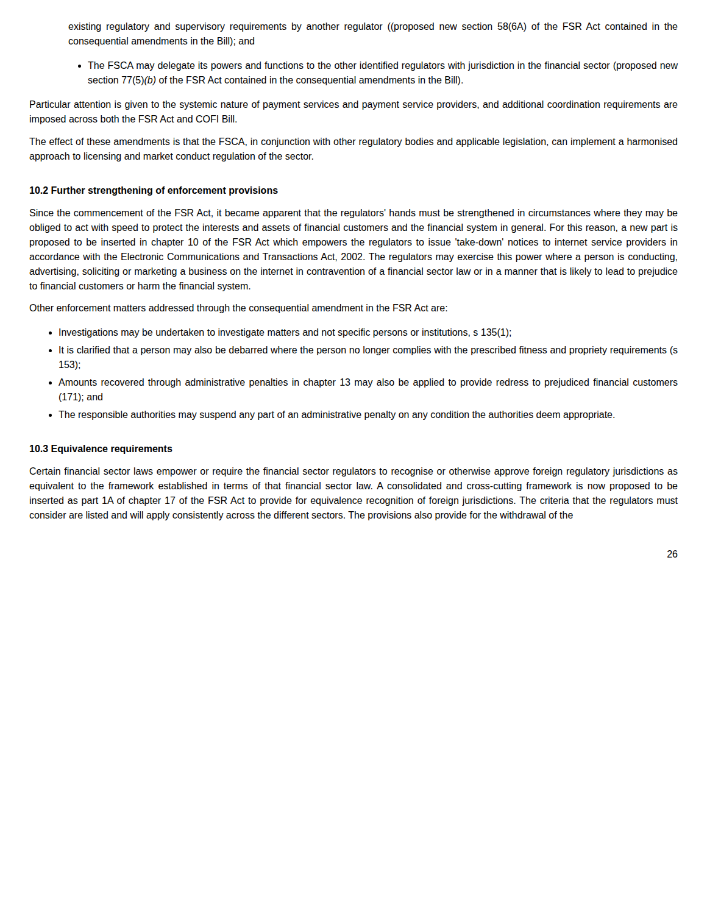existing regulatory and supervisory requirements by another regulator ((proposed new section 58(6A) of the FSR Act contained in the consequential amendments in the Bill); and
The FSCA may delegate its powers and functions to the other identified regulators with jurisdiction in the financial sector (proposed new section 77(5)(b) of the FSR Act contained in the consequential amendments in the Bill).
Particular attention is given to the systemic nature of payment services and payment service providers, and additional coordination requirements are imposed across both the FSR Act and COFI Bill.
The effect of these amendments is that the FSCA, in conjunction with other regulatory bodies and applicable legislation, can implement a harmonised approach to licensing and market conduct regulation of the sector.
10.2 Further strengthening of enforcement provisions
Since the commencement of the FSR Act, it became apparent that the regulators' hands must be strengthened in circumstances where they may be obliged to act with speed to protect the interests and assets of financial customers and the financial system in general. For this reason, a new part is proposed to be inserted in chapter 10 of the FSR Act which empowers the regulators to issue 'take-down' notices to internet service providers in accordance with the Electronic Communications and Transactions Act, 2002. The regulators may exercise this power where a person is conducting, advertising, soliciting or marketing a business on the internet in contravention of a financial sector law or in a manner that is likely to lead to prejudice to financial customers or harm the financial system.
Other enforcement matters addressed through the consequential amendment in the FSR Act are:
Investigations may be undertaken to investigate matters and not specific persons or institutions, s 135(1);
It is clarified that a person may also be debarred where the person no longer complies with the prescribed fitness and propriety requirements (s 153);
Amounts recovered through administrative penalties in chapter 13 may also be applied to provide redress to prejudiced financial customers (171); and
The responsible authorities may suspend any part of an administrative penalty on any condition the authorities deem appropriate.
10.3 Equivalence requirements
Certain financial sector laws empower or require the financial sector regulators to recognise or otherwise approve foreign regulatory jurisdictions as equivalent to the framework established in terms of that financial sector law. A consolidated and cross-cutting framework is now proposed to be inserted as part 1A of chapter 17 of the FSR Act to provide for equivalence recognition of foreign jurisdictions. The criteria that the regulators must consider are listed and will apply consistently across the different sectors. The provisions also provide for the withdrawal of the
26